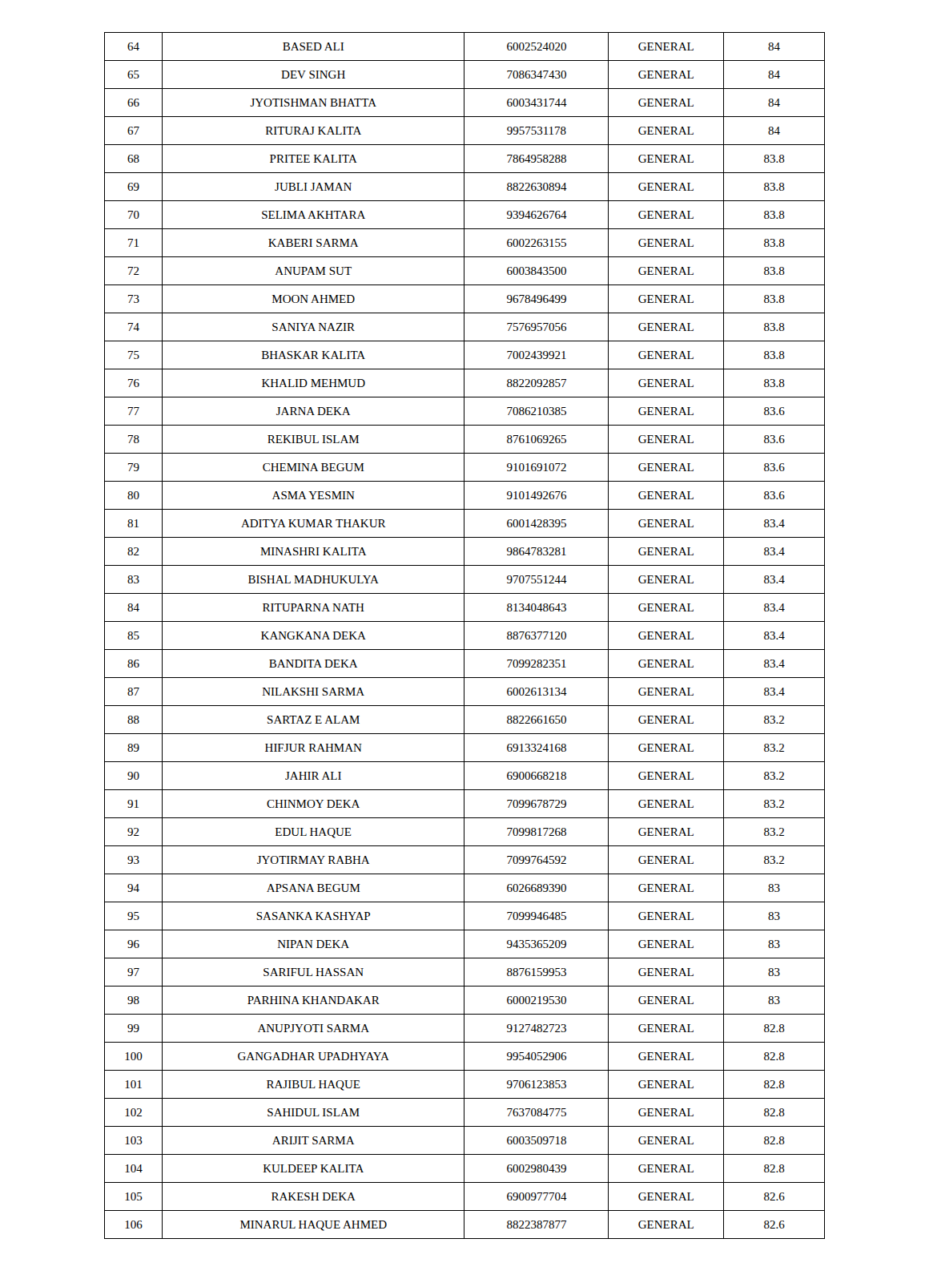| 64 | BASED ALI | 6002524020 | GENERAL | 84 |
| 65 | DEV SINGH | 7086347430 | GENERAL | 84 |
| 66 | JYOTISHMAN BHATTA | 6003431744 | GENERAL | 84 |
| 67 | RITURAJ KALITA | 9957531178 | GENERAL | 84 |
| 68 | PRITEE KALITA | 7864958288 | GENERAL | 83.8 |
| 69 | JUBLI JAMAN | 8822630894 | GENERAL | 83.8 |
| 70 | SELIMA AKHTARA | 9394626764 | GENERAL | 83.8 |
| 71 | KABERI SARMA | 6002263155 | GENERAL | 83.8 |
| 72 | ANUPAM SUT | 6003843500 | GENERAL | 83.8 |
| 73 | MOON AHMED | 9678496499 | GENERAL | 83.8 |
| 74 | SANIYA NAZIR | 7576957056 | GENERAL | 83.8 |
| 75 | BHASKAR KALITA | 7002439921 | GENERAL | 83.8 |
| 76 | KHALID MEHMUD | 8822092857 | GENERAL | 83.8 |
| 77 | JARNA DEKA | 7086210385 | GENERAL | 83.6 |
| 78 | REKIBUL ISLAM | 8761069265 | GENERAL | 83.6 |
| 79 | CHEMINA BEGUM | 9101691072 | GENERAL | 83.6 |
| 80 | ASMA YESMIN | 9101492676 | GENERAL | 83.6 |
| 81 | ADITYA KUMAR THAKUR | 6001428395 | GENERAL | 83.4 |
| 82 | MINASHRI KALITA | 9864783281 | GENERAL | 83.4 |
| 83 | BISHAL MADHUKULYA | 9707551244 | GENERAL | 83.4 |
| 84 | RITUPARNA NATH | 8134048643 | GENERAL | 83.4 |
| 85 | KANGKANA DEKA | 8876377120 | GENERAL | 83.4 |
| 86 | BANDITA DEKA | 7099282351 | GENERAL | 83.4 |
| 87 | NILAKSHI SARMA | 6002613134 | GENERAL | 83.4 |
| 88 | SARTAZ E ALAM | 8822661650 | GENERAL | 83.2 |
| 89 | HIFJUR RAHMAN | 6913324168 | GENERAL | 83.2 |
| 90 | JAHIR ALI | 6900668218 | GENERAL | 83.2 |
| 91 | CHINMOY DEKA | 7099678729 | GENERAL | 83.2 |
| 92 | EDUL HAQUE | 7099817268 | GENERAL | 83.2 |
| 93 | JYOTIRMAY RABHA | 7099764592 | GENERAL | 83.2 |
| 94 | APSANA BEGUM | 6026689390 | GENERAL | 83 |
| 95 | SASANKA KASHYAP | 7099946485 | GENERAL | 83 |
| 96 | NIPAN DEKA | 9435365209 | GENERAL | 83 |
| 97 | SARIFUL HASSAN | 8876159953 | GENERAL | 83 |
| 98 | PARHINA KHANDAKAR | 6000219530 | GENERAL | 83 |
| 99 | ANUPJYOTI SARMA | 9127482723 | GENERAL | 82.8 |
| 100 | GANGADHAR UPADHYAYA | 9954052906 | GENERAL | 82.8 |
| 101 | RAJIBUL HAQUE | 9706123853 | GENERAL | 82.8 |
| 102 | SAHIDUL ISLAM | 7637084775 | GENERAL | 82.8 |
| 103 | ARIJIT SARMA | 6003509718 | GENERAL | 82.8 |
| 104 | KULDEEP KALITA | 6002980439 | GENERAL | 82.8 |
| 105 | RAKESH DEKA | 6900977704 | GENERAL | 82.6 |
| 106 | MINARUL HAQUE AHMED | 8822387877 | GENERAL | 82.6 |